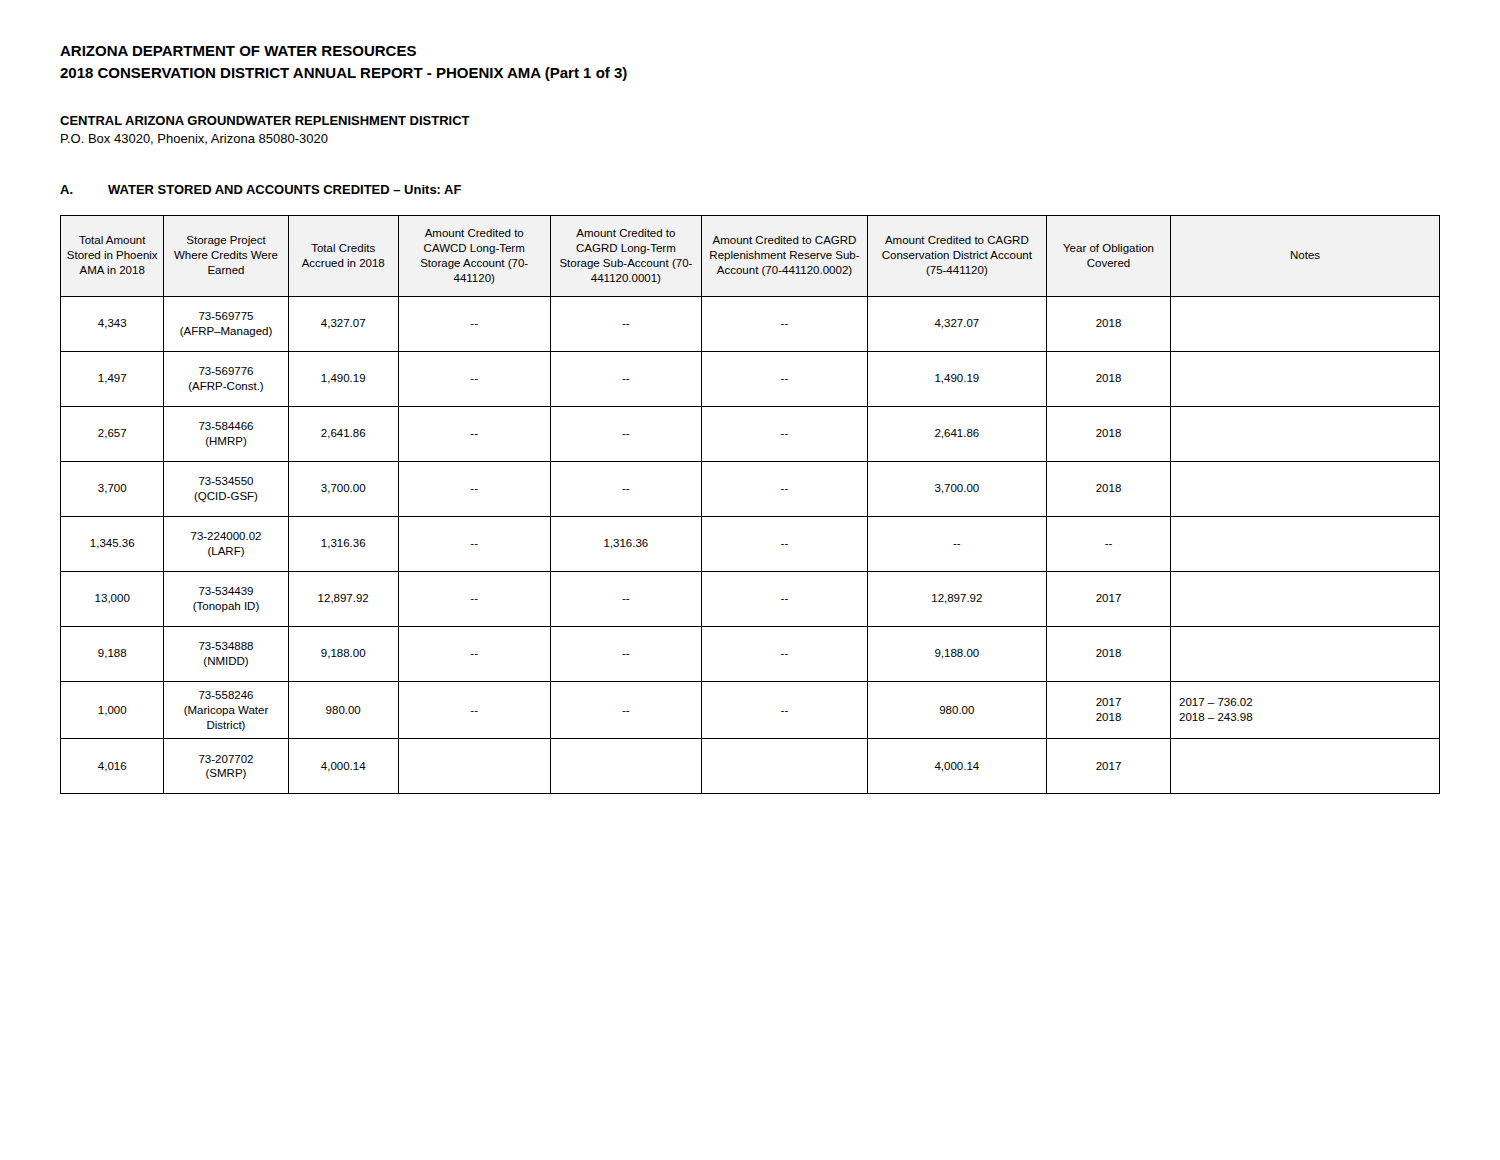ARIZONA DEPARTMENT OF WATER RESOURCES
2018 CONSERVATION DISTRICT ANNUAL REPORT - PHOENIX AMA (Part 1 of 3)
CENTRAL ARIZONA GROUNDWATER REPLENISHMENT DISTRICT
P.O. Box 43020, Phoenix, Arizona 85080-3020
A. WATER STORED AND ACCOUNTS CREDITED – Units: AF
| Total Amount Stored in Phoenix AMA in 2018 | Storage Project Where Credits Were Earned | Total Credits Accrued in 2018 | Amount Credited to CAWCD Long-Term Storage Account (70-441120) | Amount Credited to CAGRD Long-Term Storage Sub-Account (70-441120.0001) | Amount Credited to CAGRD Replenishment Reserve Sub-Account (70-441120.0002) | Amount Credited to CAGRD Conservation District Account (75-441120) | Year of Obligation Covered | Notes |
| --- | --- | --- | --- | --- | --- | --- | --- | --- |
| 4,343 | 73-569775 (AFRP–Managed) | 4,327.07 | -- | -- | -- | 4,327.07 | 2018 | |
| 1,497 | 73-569776 (AFRP-Const.) | 1,490.19 | -- | -- | -- | 1,490.19 | 2018 | |
| 2,657 | 73-584466 (HMRP) | 2,641.86 | -- | -- | -- | 2,641.86 | 2018 | |
| 3,700 | 73-534550 (QCID-GSF) | 3,700.00 | -- | -- | -- | 3,700.00 | 2018 | |
| 1,345.36 | 73-224000.02 (LARF) | 1,316.36 | -- | 1,316.36 | -- | -- | -- | |
| 13,000 | 73-534439 (Tonopah ID) | 12,897.92 | -- | -- | -- | 12,897.92 | 2017 | |
| 9,188 | 73-534888 (NMIDD) | 9,188.00 | -- | -- | -- | 9,188.00 | 2018 | |
| 1,000 | 73-558246 (Maricopa Water District) | 980.00 | -- | -- | -- | 980.00 | 2017 2018 | 2017 – 736.02 2018 – 243.98 |
| 4,016 | 73-207702 (SMRP) | 4,000.14 | | | | 4,000.14 | 2017 | |